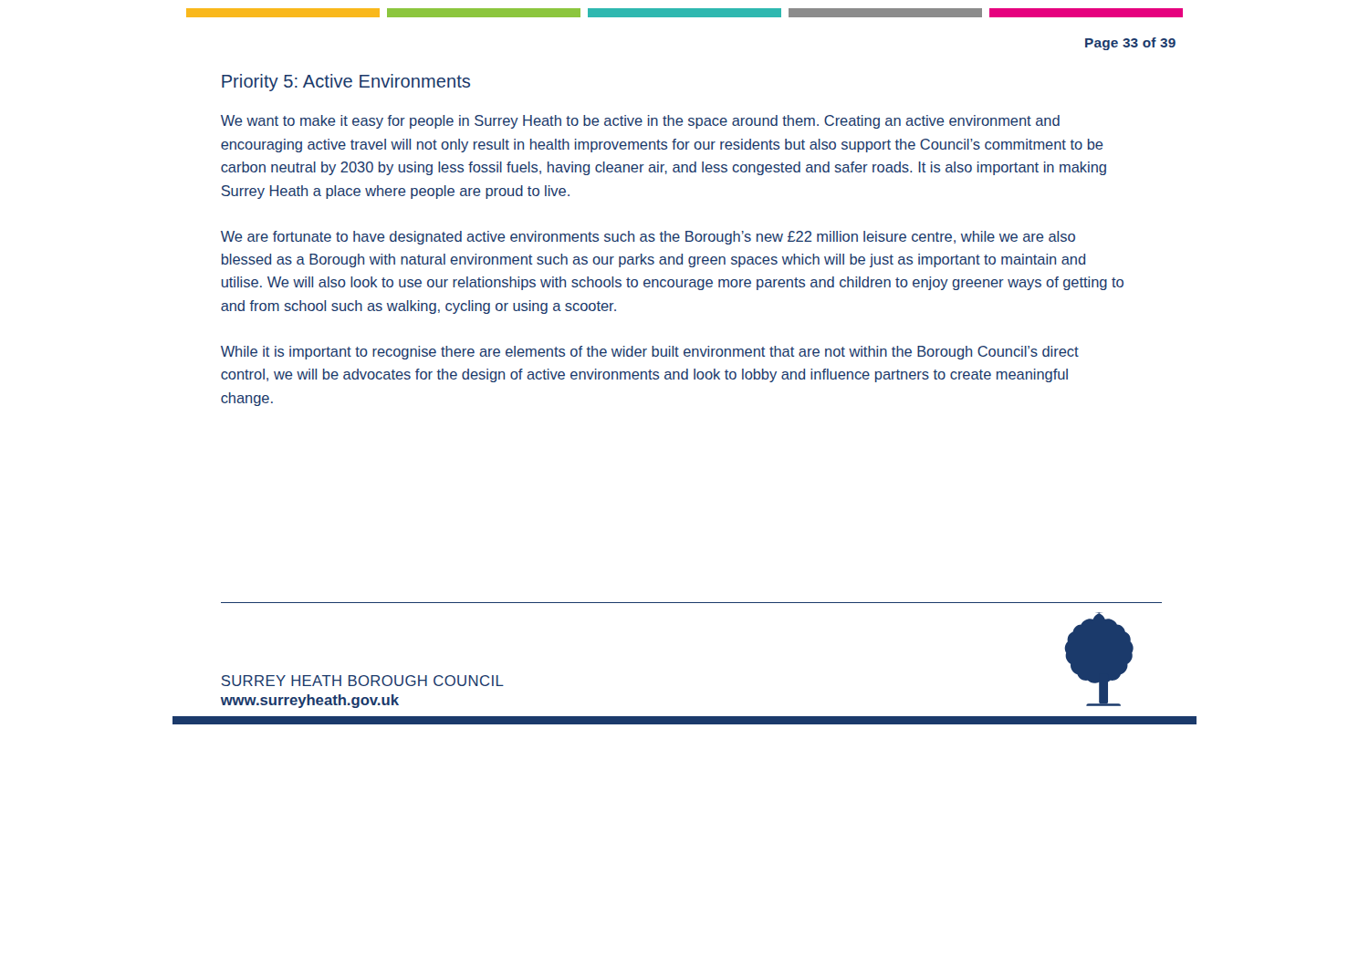Page 33 of 39
Priority 5: Active Environments
We want to make it easy for people in Surrey Heath to be active in the space around them. Creating an active environment and encouraging active travel will not only result in health improvements for our residents but also support the Council’s commitment to be carbon neutral by 2030 by using less fossil fuels, having cleaner air, and less congested and safer roads. It is also important in making Surrey Heath a place where people are proud to live.
We are fortunate to have designated active environments such as the Borough’s new £22 million leisure centre, while we are also blessed as a Borough with natural environment such as our parks and green spaces which will be just as important to maintain and utilise. We will also look to use our relationships with schools to encourage more parents and children to enjoy greener ways of getting to and from school such as walking, cycling or using a scooter.
While it is important to recognise there are elements of the wider built environment that are not within the Borough Council’s direct control, we will be advocates for the design of active environments and look to lobby and influence partners to create meaningful change.
SURREY HEATH BOROUGH COUNCIL
www.surreyheath.gov.uk